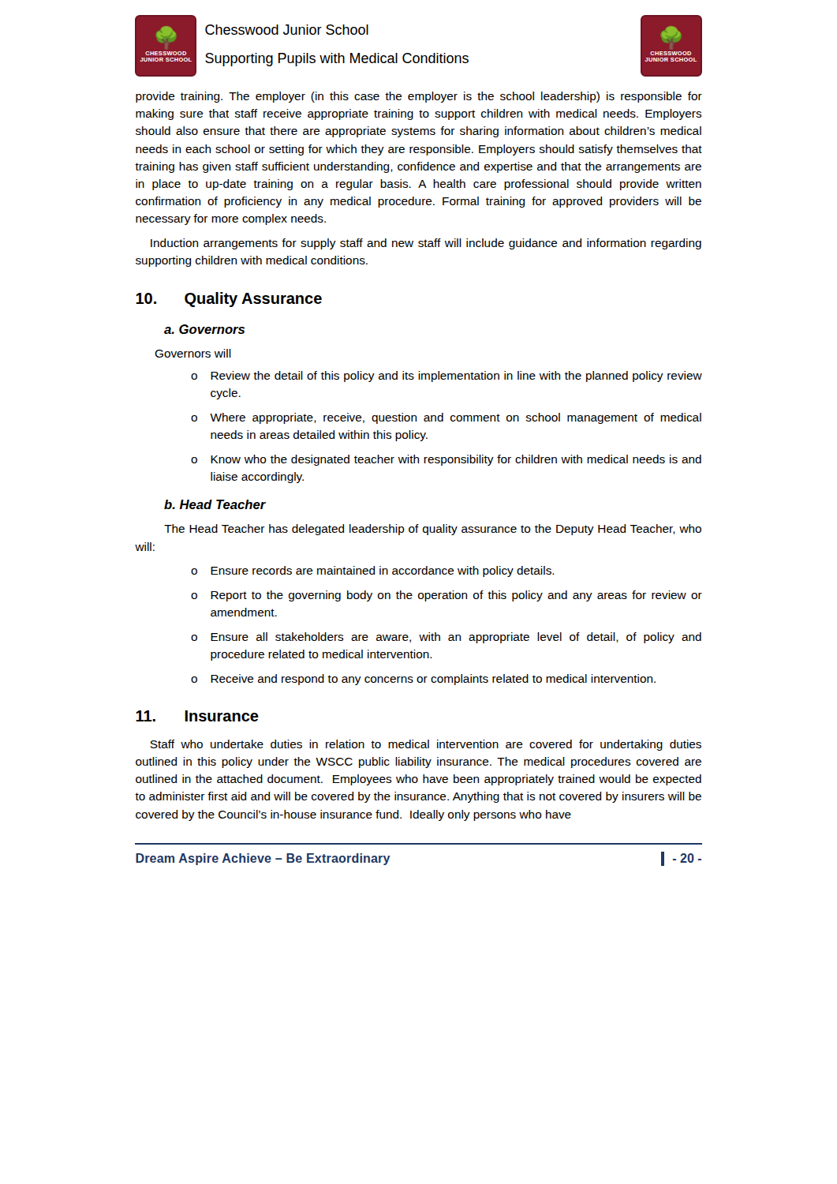🌳 CHESSWOOD
JUNIOR SCHOOL
Chesswood Junior School
Supporting Pupils with Medical Conditions
🌳 CHESSWOOD
JUNIOR SCHOOL
provide training. The employer (in this case the employer is the school leadership) is responsible for making sure that staff receive appropriate training to support children with medical needs. Employers should also ensure that there are appropriate systems for sharing information about children’s medical needs in each school or setting for which they are responsible. Employers should satisfy themselves that training has given staff sufficient understanding, confidence and expertise and that the arrangements are in place to up-date training on a regular basis. A health care professional should provide written confirmation of proficiency in any medical procedure. Formal training for approved providers will be necessary for more complex needs.
Induction arrangements for supply staff and new staff will include guidance and information regarding supporting children with medical conditions.
10. Quality Assurance
a. Governors
Governors will
Review the detail of this policy and its implementation in line with the planned policy review cycle.
Where appropriate, receive, question and comment on school management of medical needs in areas detailed within this policy.
Know who the designated teacher with responsibility for children with medical needs is and liaise accordingly.
b. Head Teacher
The Head Teacher has delegated leadership of quality assurance to the Deputy Head Teacher, who will:
Ensure records are maintained in accordance with policy details.
Report to the governing body on the operation of this policy and any areas for review or amendment.
Ensure all stakeholders are aware, with an appropriate level of detail, of policy and procedure related to medical intervention.
Receive and respond to any concerns or complaints related to medical intervention.
11. Insurance
Staff who undertake duties in relation to medical intervention are covered for undertaking duties outlined in this policy under the WSCC public liability insurance. The medical procedures covered are outlined in the attached document. Employees who have been appropriately trained would be expected to administer first aid and will be covered by the insurance. Anything that is not covered by insurers will be covered by the Council’s in-house insurance fund. Ideally only persons who have
Dream Aspire Achieve – Be Extraordinary
- 20 -